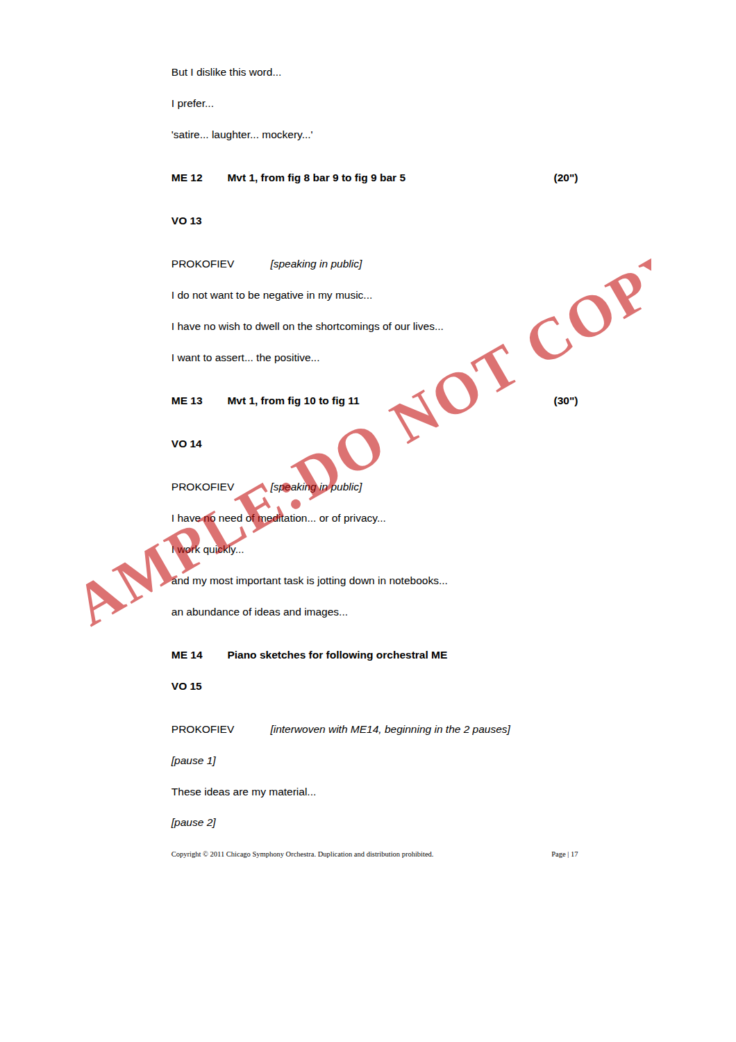SAMPLE:DO NOT COPY
But I dislike this word...
I prefer...
'satire... laughter... mockery...'
ME 12 Mvt 1, from fig 8 bar 9 to fig 9 bar 5(20")
VO 13
PROKOFIEV[speaking in public]
I do not want to be negative in my music...
I have no wish to dwell on the shortcomings of our lives...
I want to assert... the positive...
ME 13 Mvt 1, from fig 10 to fig 11(30")
VO 14
PROKOFIEV[speaking in public]
I have no need of meditation... or of privacy...
I work quickly...
and my most important task is jotting down in notebooks...
an abundance of ideas and images...
ME 14 Piano sketches for following orchestral ME
VO 15
PROKOFIEV[interwoven with ME14, beginning in the 2 pauses]
[pause 1]
These ideas are my material...
[pause 2]
Copyright © 2011 Chicago Symphony Orchestra. Duplication and distribution prohibited. Page | 17